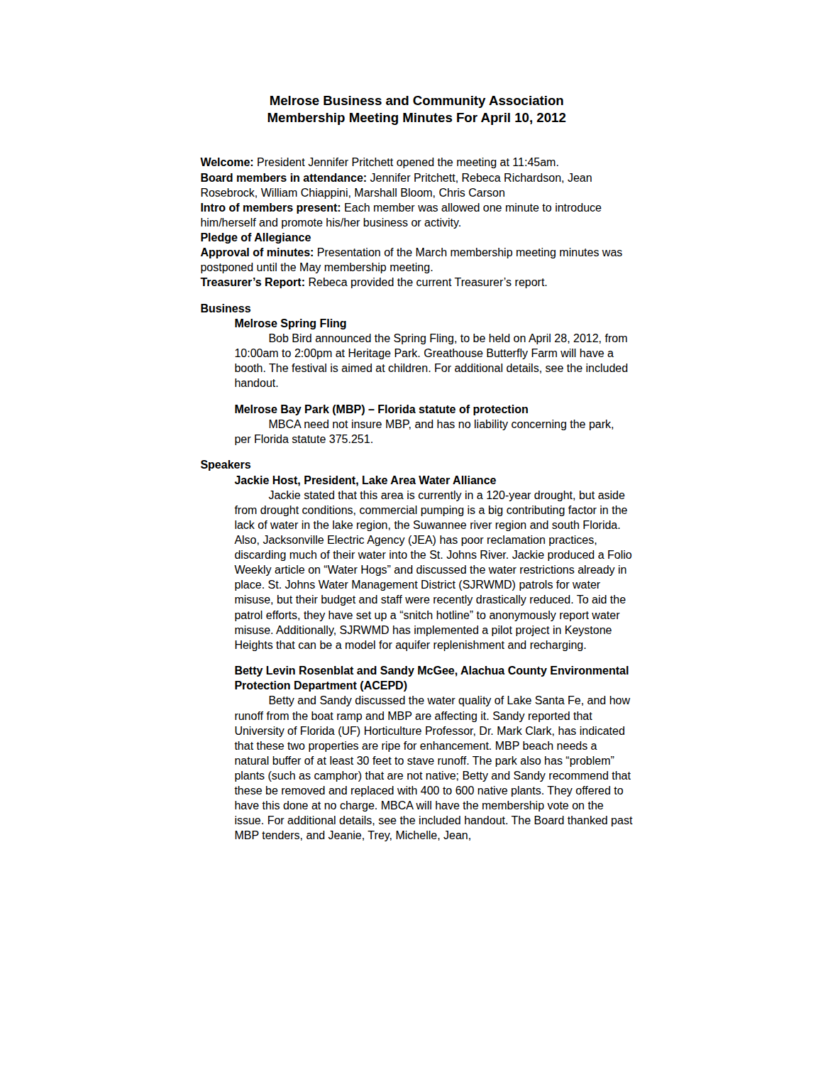Melrose Business and Community Association Membership Meeting Minutes For April 10, 2012
Welcome: President Jennifer Pritchett opened the meeting at 11:45am.
Board members in attendance: Jennifer Pritchett, Rebeca Richardson, Jean Rosebrock, William Chiappini, Marshall Bloom, Chris Carson
Intro of members present: Each member was allowed one minute to introduce him/herself and promote his/her business or activity.
Pledge of Allegiance
Approval of minutes: Presentation of the March membership meeting minutes was postponed until the May membership meeting.
Treasurer’s Report: Rebeca provided the current Treasurer’s report.
Business
Melrose Spring Fling
Bob Bird announced the Spring Fling, to be held on April 28, 2012, from 10:00am to 2:00pm at Heritage Park. Greathouse Butterfly Farm will have a booth. The festival is aimed at children. For additional details, see the included handout.
Melrose Bay Park (MBP) – Florida statute of protection
MBCA need not insure MBP, and has no liability concerning the park, per Florida statute 375.251.
Speakers
Jackie Host, President, Lake Area Water Alliance
Jackie stated that this area is currently in a 120-year drought, but aside from drought conditions, commercial pumping is a big contributing factor in the lack of water in the lake region, the Suwannee river region and south Florida. Also, Jacksonville Electric Agency (JEA) has poor reclamation practices, discarding much of their water into the St. Johns River. Jackie produced a Folio Weekly article on “Water Hogs” and discussed the water restrictions already in place. St. Johns Water Management District (SJRWMD) patrols for water misuse, but their budget and staff were recently drastically reduced. To aid the patrol efforts, they have set up a “snitch hotline” to anonymously report water misuse. Additionally, SJRWMD has implemented a pilot project in Keystone Heights that can be a model for aquifer replenishment and recharging.
Betty Levin Rosenblat and Sandy McGee, Alachua County Environmental Protection Department (ACEPD)
Betty and Sandy discussed the water quality of Lake Santa Fe, and how runoff from the boat ramp and MBP are affecting it. Sandy reported that University of Florida (UF) Horticulture Professor, Dr. Mark Clark, has indicated that these two properties are ripe for enhancement. MBP beach needs a natural buffer of at least 30 feet to stave runoff. The park also has “problem” plants (such as camphor) that are not native; Betty and Sandy recommend that these be removed and replaced with 400 to 600 native plants. They offered to have this done at no charge. MBCA will have the membership vote on the issue. For additional details, see the included handout. The Board thanked past MBP tenders, and Jeanie, Trey, Michelle, Jean,